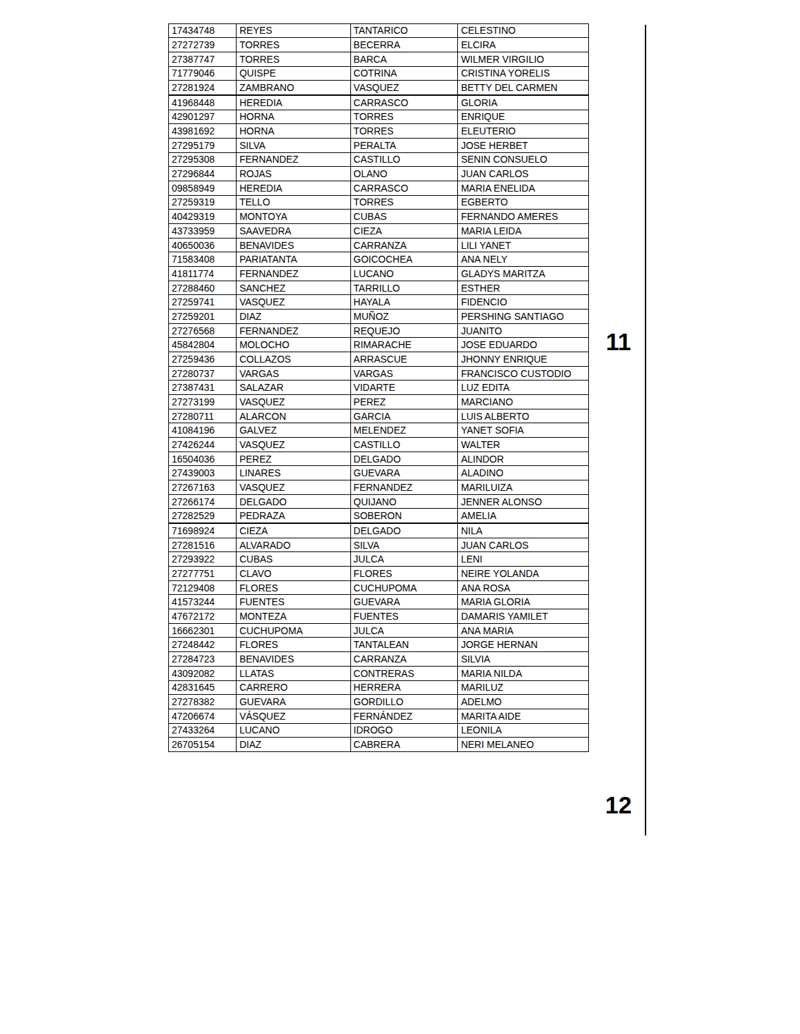| 17434748 | REYES | TANTARICO | CELESTINO |
| 27272739 | TORRES | BECERRA | ELCIRA |
| 27387747 | TORRES | BARCA | WILMER VIRGILIO |
| 71779046 | QUISPE | COTRINA | CRISTINA YORELIS |
| 27281924 | ZAMBRANO | VASQUEZ | BETTY DEL CARMEN |
| 41968448 | HEREDIA | CARRASCO | GLORIA |
| 42901297 | HORNA | TORRES | ENRIQUE |
| 43981692 | HORNA | TORRES | ELEUTERIO |
| 27295179 | SILVA | PERALTA | JOSE HERBET |
| 27295308 | FERNANDEZ | CASTILLO | SENIN CONSUELO |
| 27296844 | ROJAS | OLANO | JUAN CARLOS |
| 09858949 | HEREDIA | CARRASCO | MARIA ENELIDA |
| 27259319 | TELLO | TORRES | EGBERTO |
| 40429319 | MONTOYA | CUBAS | FERNANDO AMERES |
| 43733959 | SAAVEDRA | CIEZA | MARIA LEIDA |
| 40650036 | BENAVIDES | CARRANZA | LILI YANET |
| 71583408 | PARIATANTA | GOICOCHEA | ANA NELY |
| 41811774 | FERNANDEZ | LUCANO | GLADYS MARITZA |
| 27288460 | SANCHEZ | TARRILLO | ESTHER |
| 27259741 | VASQUEZ | HAYALA | FIDENCIO |
| 27259201 | DIAZ | MUÑOZ | PERSHING SANTIAGO |
| 27276568 | FERNANDEZ | REQUEJO | JUANITO |
| 45842804 | MOLOCHO | RIMARACHE | JOSE EDUARDO |
| 27259436 | COLLAZOS | ARRASCUE | JHONNY ENRIQUE |
| 27280737 | VARGAS | VARGAS | FRANCISCO CUSTODIO |
| 27387431 | SALAZAR | VIDARTE | LUZ EDITA |
| 27273199 | VASQUEZ | PEREZ | MARCIANO |
| 27280711 | ALARCON | GARCIA | LUIS ALBERTO |
| 41084196 | GALVEZ | MELENDEZ | YANET SOFIA |
| 27426244 | VASQUEZ | CASTILLO | WALTER |
| 16504036 | PEREZ | DELGADO | ALINDOR |
| 27439003 | LINARES | GUEVARA | ALADINO |
| 27267163 | VASQUEZ | FERNANDEZ | MARILUIZA |
| 27266174 | DELGADO | QUIJANO | JENNER ALONSO |
| 27282529 | PEDRAZA | SOBERON | AMELIA |
| 71698924 | CIEZA | DELGADO | NILA |
| 27281516 | ALVARADO | SILVA | JUAN CARLOS |
| 27293922 | CUBAS | JULCA | LENI |
| 27277751 | CLAVO | FLORES | NEIRE YOLANDA |
| 72129408 | FLORES | CUCHUPOMA | ANA ROSA |
| 41573244 | FUENTES | GUEVARA | MARIA GLORIA |
| 47672172 | MONTEZA | FUENTES | DAMARIS YAMILET |
| 16662301 | CUCHUPOMA | JULCA | ANA MARIA |
| 27248442 | FLORES | TANTALEAN | JORGE HERNAN |
| 27284723 | BENAVIDES | CARRANZA | SILVIA |
| 43092082 | LLATAS | CONTRERAS | MARIA NILDA |
| 42831645 | CARRERO | HERRERA | MARILUZ |
| 27278382 | GUEVARA | GORDILLO | ADELMO |
| 47206674 | VÁSQUEZ | FERNÁNDEZ | MARITA AIDE |
| 27433264 | LUCANO | IDROGO | LEONILA |
| 26705154 | DIAZ | CABRERA | NERI MELANEO |
11
12